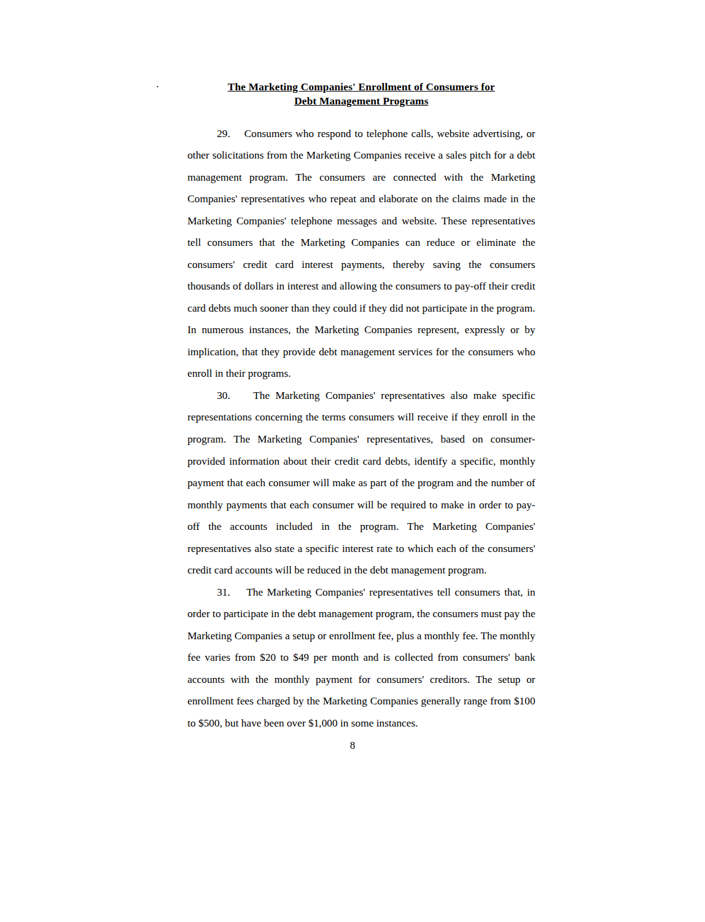.
The Marketing Companies' Enrollment of Consumers for Debt Management Programs
29. Consumers who respond to telephone calls, website advertising, or other solicitations from the Marketing Companies receive a sales pitch for a debt management program. The consumers are connected with the Marketing Companies' representatives who repeat and elaborate on the claims made in the Marketing Companies' telephone messages and website. These representatives tell consumers that the Marketing Companies can reduce or eliminate the consumers' credit card interest payments, thereby saving the consumers thousands of dollars in interest and allowing the consumers to pay-off their credit card debts much sooner than they could if they did not participate in the program. In numerous instances, the Marketing Companies represent, expressly or by implication, that they provide debt management services for the consumers who enroll in their programs.
30. The Marketing Companies' representatives also make specific representations concerning the terms consumers will receive if they enroll in the program. The Marketing Companies' representatives, based on consumer-provided information about their credit card debts, identify a specific, monthly payment that each consumer will make as part of the program and the number of monthly payments that each consumer will be required to make in order to pay-off the accounts included in the program. The Marketing Companies' representatives also state a specific interest rate to which each of the consumers' credit card accounts will be reduced in the debt management program.
31. The Marketing Companies' representatives tell consumers that, in order to participate in the debt management program, the consumers must pay the Marketing Companies a setup or enrollment fee, plus a monthly fee. The monthly fee varies from $20 to $49 per month and is collected from consumers' bank accounts with the monthly payment for consumers' creditors. The setup or enrollment fees charged by the Marketing Companies generally range from $100 to $500, but have been over $1,000 in some instances.
8